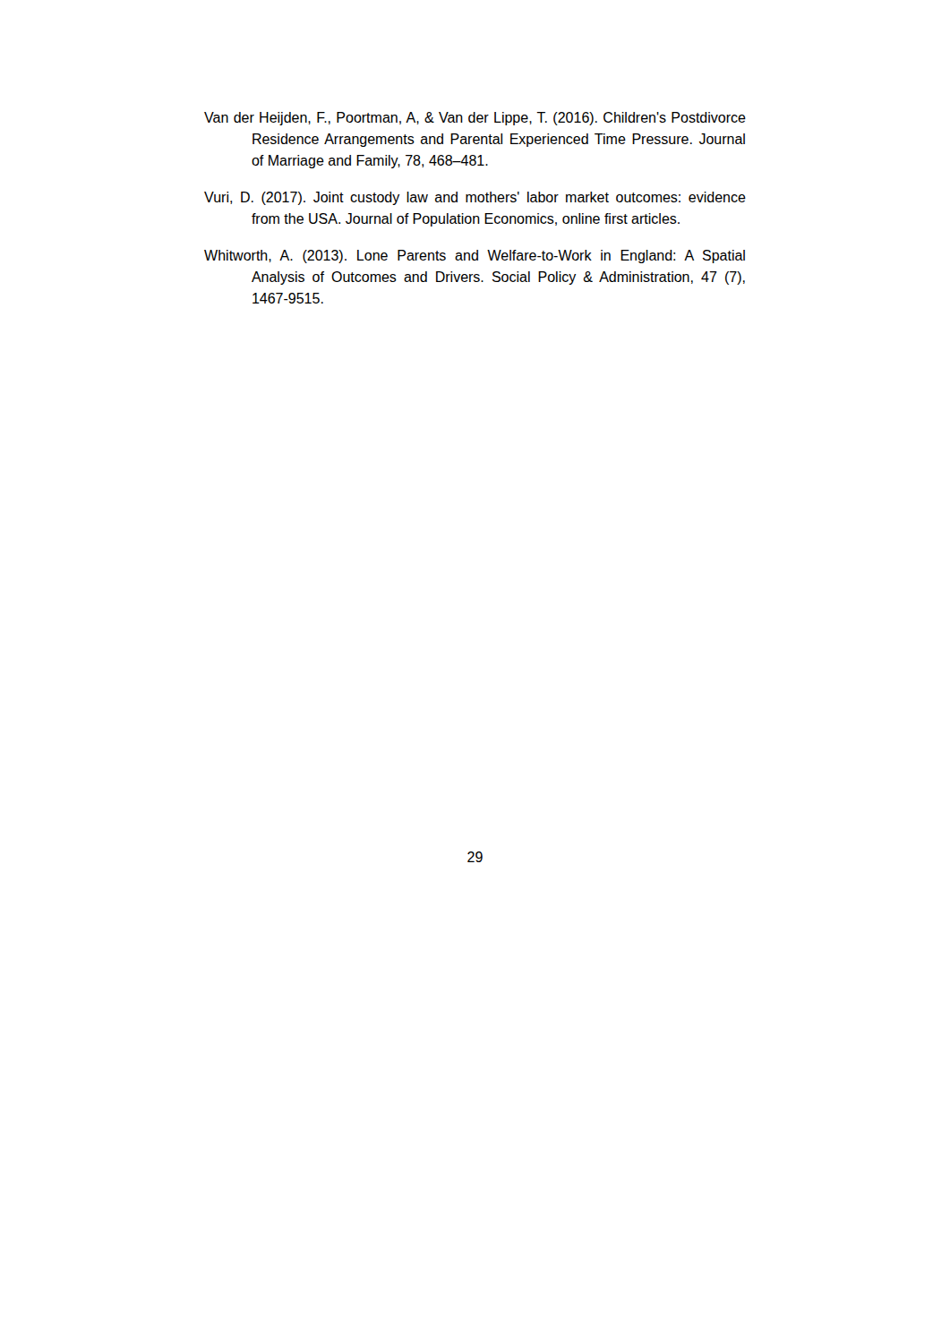Van der Heijden, F., Poortman, A, & Van der Lippe, T. (2016). Children's Postdivorce Residence Arrangements and Parental Experienced Time Pressure. Journal of Marriage and Family, 78, 468–481.
Vuri, D. (2017). Joint custody law and mothers' labor market outcomes: evidence from the USA. Journal of Population Economics, online first articles.
Whitworth, A. (2013). Lone Parents and Welfare-to-Work in England: A Spatial Analysis of Outcomes and Drivers. Social Policy & Administration, 47 (7), 1467-9515.
29